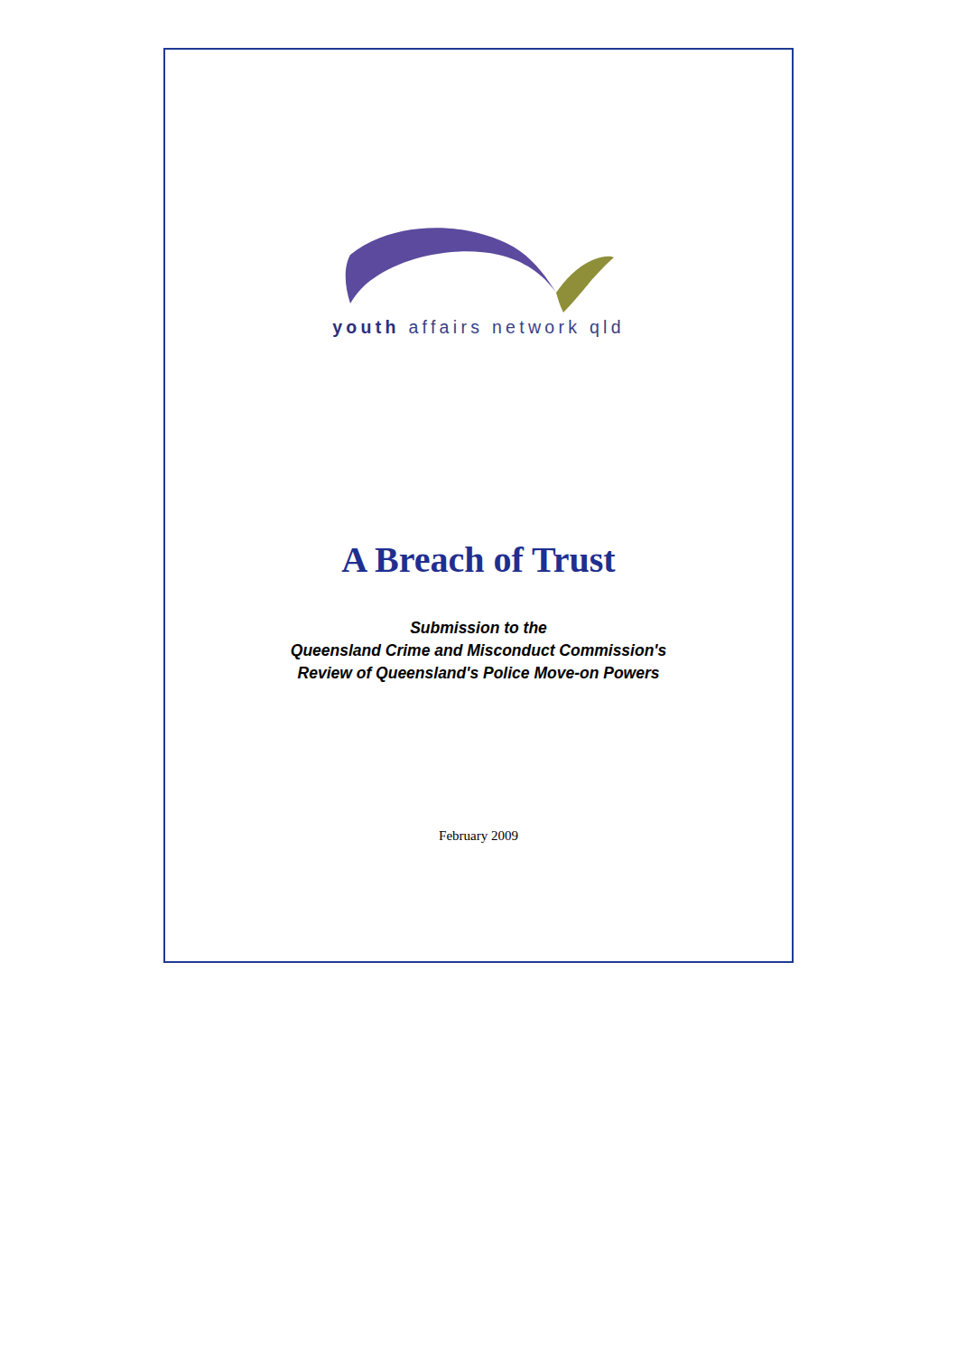youth affairs network qld
A Breach of Trust
Submission to the
Queensland Crime and Misconduct Commission's
Review of Queensland's Police Move-on Powers
February 2009